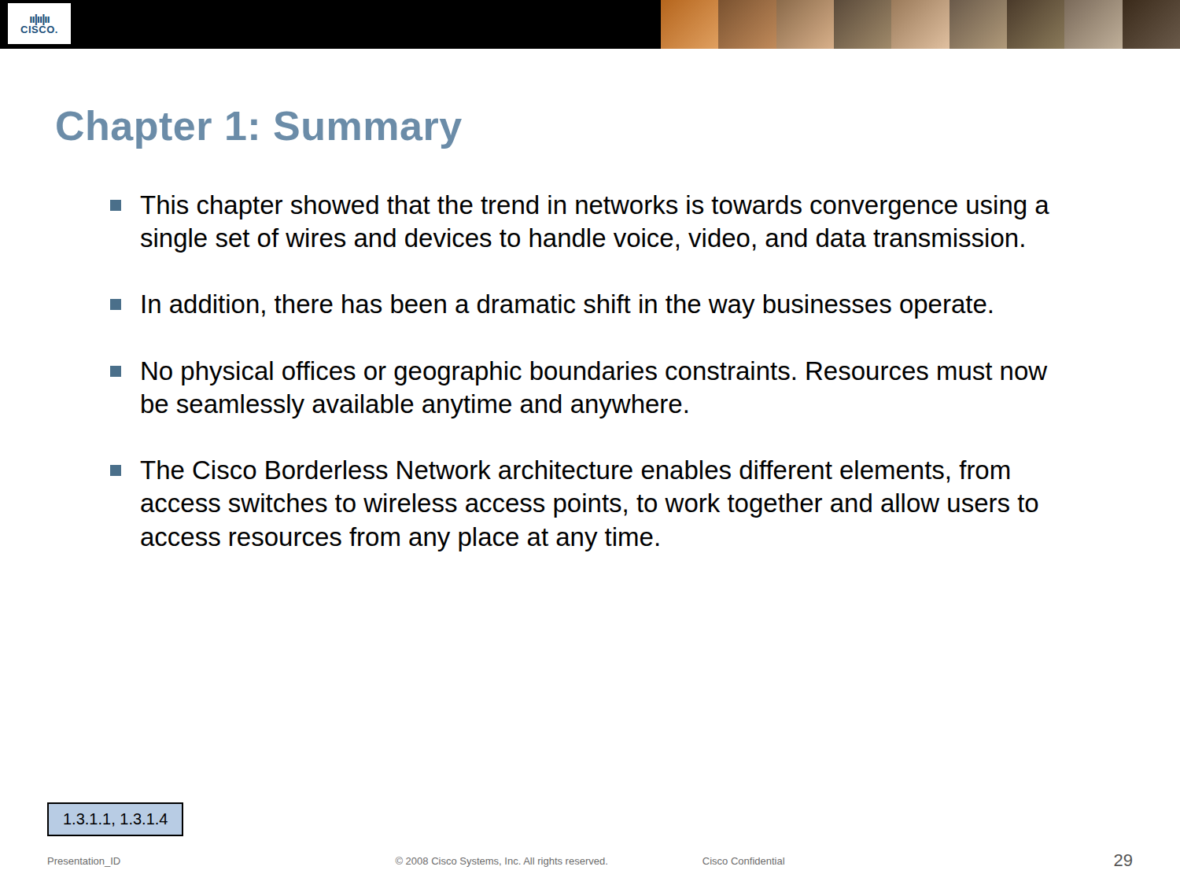ıı|ıı|ıı
CISCO.
Chapter 1: Summary
This chapter showed that the trend in networks is towards convergence using a single set of wires and devices to handle voice, video, and data transmission.
In addition, there has been a dramatic shift in the way businesses operate.
No physical offices or geographic boundaries constraints. Resources must now be seamlessly available anytime and anywhere.
The Cisco Borderless Network architecture enables different elements, from access switches to wireless access points, to work together and allow users to access resources from any place at any time.
1.3.1.1, 1.3.1.4
Presentation_ID
© 2008 Cisco Systems, Inc. All rights reserved.Cisco Confidential
29